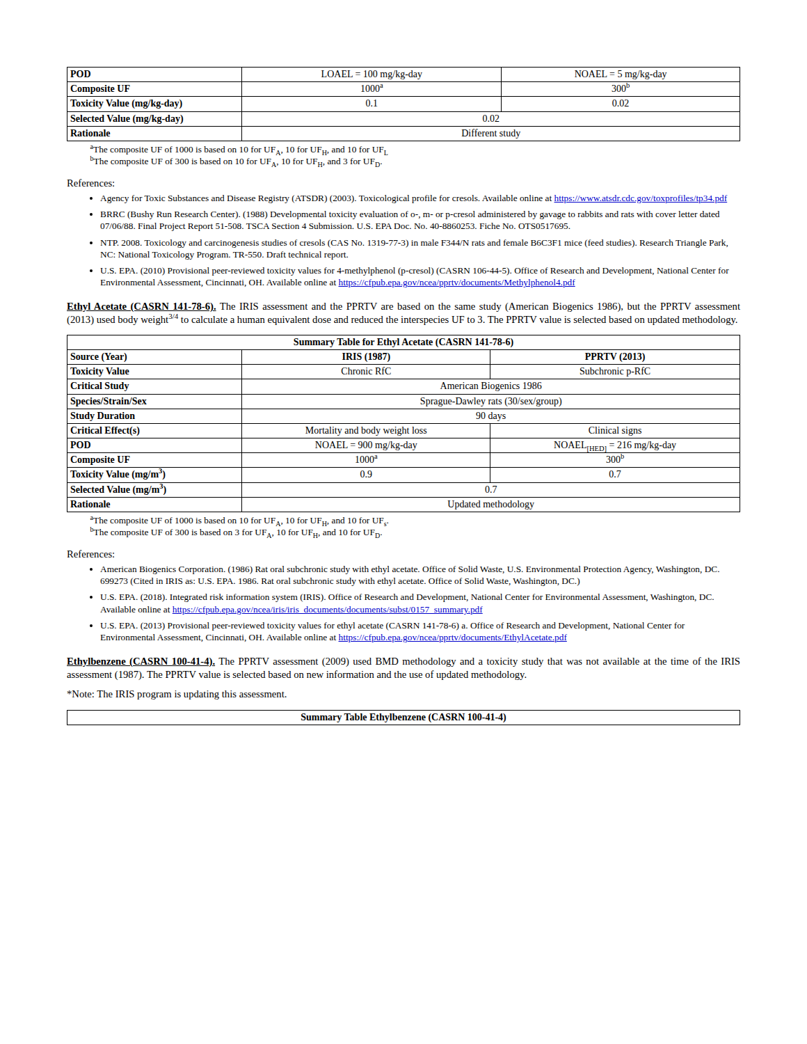| POD | LOAEL = 100 mg/kg-day | NOAEL = 5 mg/kg-day |
| Composite UF | 1000 a | 300 b |
| Toxicity Value (mg/kg-day) | 0.1 | 0.02 |
| Selected Value (mg/kg-day) | 0.02 |
| Rationale | Different study |
aThe composite UF of 1000 is based on 10 for UFA, 10 for UFH, and 10 for UFL
bThe composite UF of 300 is based on 10 for UFA, 10 for UFH, and 3 for UFD.
References:
Agency for Toxic Substances and Disease Registry (ATSDR) (2003). Toxicological profile for cresols. Available online at https://www.atsdr.cdc.gov/toxprofiles/tp34.pdf
BRRC (Bushy Run Research Center). (1988) Developmental toxicity evaluation of o-, m- or p-cresol administered by gavage to rabbits and rats with cover letter dated 07/06/88. Final Project Report 51-508. TSCA Section 4 Submission. U.S. EPA Doc. No. 40-8860253. Fiche No. OTS0517695.
NTP. 2008. Toxicology and carcinogenesis studies of cresols (CAS No. 1319-77-3) in male F344/N rats and female B6C3F1 mice (feed studies). Research Triangle Park, NC: National Toxicology Program. TR-550. Draft technical report.
U.S. EPA. (2010) Provisional peer-reviewed toxicity values for 4-methylphenol (p-cresol) (CASRN 106-44-5). Office of Research and Development, National Center for Environmental Assessment, Cincinnati, OH. Available online at https://cfpub.epa.gov/ncea/pprtv/documents/Methylphenol4.pdf
Ethyl Acetate (CASRN 141-78-6). The IRIS assessment and the PPRTV are based on the same study (American Biogenics 1986), but the PPRTV assessment (2013) used body weight3/4 to calculate a human equivalent dose and reduced the interspecies UF to 3. The PPRTV value is selected based on updated methodology.
| Summary Table for Ethyl Acetate (CASRN 141-78-6) |
| Source (Year) | IRIS (1987) | PPRTV (2013) |
| Toxicity Value | Chronic RfC | Subchronic p-RfC |
| Critical Study | American Biogenics 1986 |
| Species/Strain/Sex | Sprague-Dawley rats (30/sex/group) |
| Study Duration | 90 days |
| Critical Effect(s) | Mortality and body weight loss | Clinical signs |
| POD | NOAEL = 900 mg/kg-day | NOAEL [HED] = 216 mg/kg-day |
| Composite UF | 1000 a | 300 b |
| Toxicity Value (mg/m 3 ) | 0.9 | 0.7 |
| Selected Value (mg/m 3 ) | 0.7 |
| Rationale | Updated methodology |
aThe composite UF of 1000 is based on 10 for UFA, 10 for UFH, and 10 for UFs.
bThe composite UF of 300 is based on 3 for UFA, 10 for UFH, and 10 for UFD.
References:
American Biogenics Corporation. (1986) Rat oral subchronic study with ethyl acetate. Office of Solid Waste, U.S. Environmental Protection Agency, Washington, DC. 699273 (Cited in IRIS as: U.S. EPA. 1986. Rat oral subchronic study with ethyl acetate. Office of Solid Waste, Washington, DC.)
U.S. EPA. (2018). Integrated risk information system (IRIS). Office of Research and Development, National Center for Environmental Assessment, Washington, DC. Available online at https://cfpub.epa.gov/ncea/iris/iris_documents/documents/subst/0157_summary.pdf
U.S. EPA. (2013) Provisional peer-reviewed toxicity values for ethyl acetate (CASRN 141-78-6) a. Office of Research and Development, National Center for Environmental Assessment, Cincinnati, OH. Available online at https://cfpub.epa.gov/ncea/pprtv/documents/EthylAcetate.pdf
Ethylbenzene (CASRN 100-41-4). The PPRTV assessment (2009) used BMD methodology and a toxicity study that was not available at the time of the IRIS assessment (1987). The PPRTV value is selected based on new information and the use of updated methodology.
*Note: The IRIS program is updating this assessment.
| Summary Table Ethylbenzene (CASRN 100-41-4) |